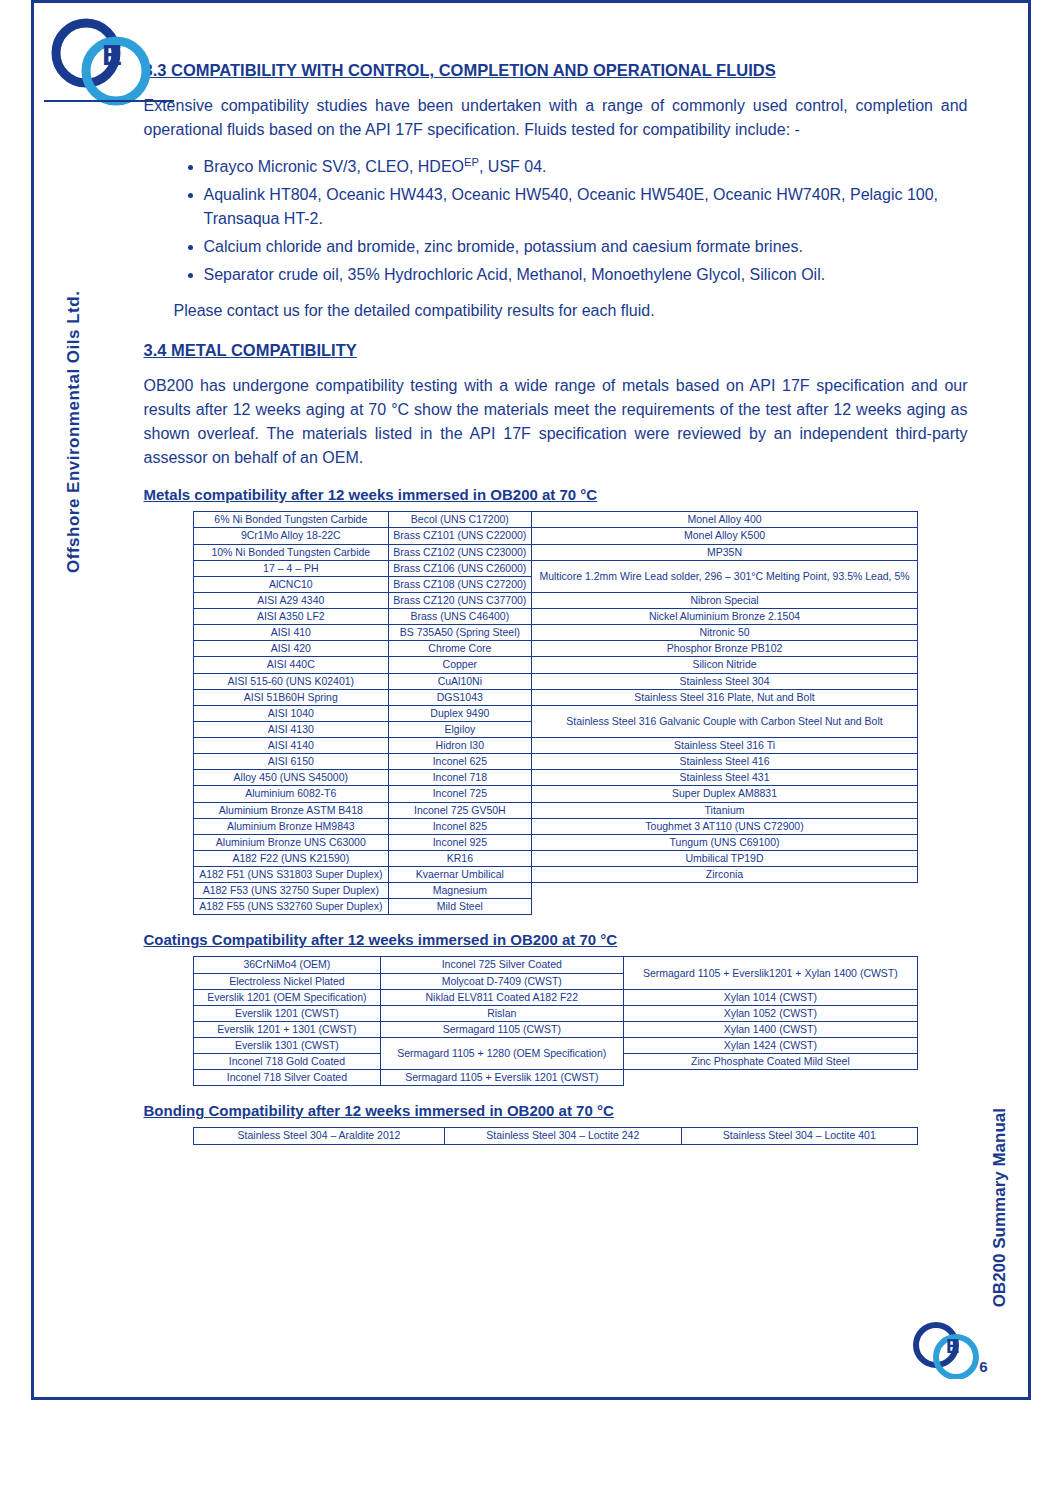E
Offshore Environmental Oils Ltd.
OB200 Summary Manual
3.3 COMPATIBILITY WITH CONTROL, COMPLETION AND OPERATIONAL FLUIDS
Extensive compatibility studies have been undertaken with a range of commonly used control, completion and operational fluids based on the API 17F specification. Fluids tested for compatibility include: -
Brayco Micronic SV/3, CLEO, HDEOEP, USF 04.
Aqualink HT804, Oceanic HW443, Oceanic HW540, Oceanic HW540E, Oceanic HW740R, Pelagic 100, Transaqua HT-2.
Calcium chloride and bromide, zinc bromide, potassium and caesium formate brines.
Separator crude oil, 35% Hydrochloric Acid, Methanol, Monoethylene Glycol, Silicon Oil.
Please contact us for the detailed compatibility results for each fluid.
3.4 METAL COMPATIBILITY
OB200 has undergone compatibility testing with a wide range of metals based on API 17F specification and our results after 12 weeks aging at 70 °C show the materials meet the requirements of the test after 12 weeks aging as shown overleaf. The materials listed in the API 17F specification were reviewed by an independent third-party assessor on behalf of an OEM.
Metals compatibility after 12 weeks immersed in OB200 at 70 °C
| 6% Ni Bonded Tungsten Carbide | Becol (UNS C17200) | Monel Alloy 400 |
| 9Cr1Mo Alloy 18-22C | Brass CZ101 (UNS C22000) | Monel Alloy K500 |
| 10% Ni Bonded Tungsten Carbide | Brass CZ102 (UNS C23000) | MP35N |
| 17 – 4 – PH | Brass CZ106 (UNS C26000) | Multicore 1.2mm Wire Lead solder, 296 – 301°C Melting Point, 93.5% Lead, 5% |
| AlCNC10 | Brass CZ108 (UNS C27200) |
| AISI A29 4340 | Brass CZ120 (UNS C37700) | Nibron Special |
| AISI A350 LF2 | Brass (UNS C46400) | Nickel Aluminium Bronze 2.1504 |
| AISI 410 | BS 735A50 (Spring Steel) | Nitronic 50 |
| AISI 420 | Chrome Core | Phosphor Bronze PB102 |
| AISI 440C | Copper | Silicon Nitride |
| AISI 515-60 (UNS K02401) | CuAl10Ni | Stainless Steel 304 |
| AISI 51B60H Spring | DGS1043 | Stainless Steel 316 Plate, Nut and Bolt |
| AISI 1040 | Duplex 9490 | Stainless Steel 316 Galvanic Couple with Carbon Steel Nut and Bolt |
| AISI 4130 | Elgiloy |
| AISI 4140 | Hidron I30 | Stainless Steel 316 Ti |
| AISI 6150 | Inconel 625 | Stainless Steel 416 |
| Alloy 450 (UNS S45000) | Inconel 718 | Stainless Steel 431 |
| Aluminium 6082-T6 | Inconel 725 | Super Duplex AM8831 |
| Aluminium Bronze ASTM B418 | Inconel 725 GV50H | Titanium |
| Aluminium Bronze HM9843 | Inconel 825 | Toughmet 3 AT110 (UNS C72900) |
| Aluminium Bronze UNS C63000 | Inconel 925 | Tungum (UNS C69100) |
| A182 F22 (UNS K21590) | KR16 | Umbilical TP19D |
| A182 F51 (UNS S31803 Super Duplex) | Kvaernar Umbilical | Zirconia |
| A182 F53 (UNS 32750 Super Duplex) | Magnesium | |
| A182 F55 (UNS S32760 Super Duplex) | Mild Steel | |
Coatings Compatibility after 12 weeks immersed in OB200 at 70 °C
| 36CrNiMo4 (OEM) | Inconel 725 Silver Coated | Sermagard 1105 + Everslik1201 + Xylan 1400 (CWST) |
| Electroless Nickel Plated | Molycoat D-7409 (CWST) |
| Everslik 1201 (OEM Specification) | Niklad ELV811 Coated A182 F22 | Xylan 1014 (CWST) |
| Everslik 1201 (CWST) | Rislan | Xylan 1052 (CWST) |
| Everslik 1201 + 1301 (CWST) | Sermagard 1105 (CWST) | Xylan 1400 (CWST) |
| Everslik 1301 (CWST) | Sermagard 1105 + 1280 (OEM Specification) | Xylan 1424 (CWST) |
| Inconel 718 Gold Coated | Zinc Phosphate Coated Mild Steel |
| Inconel 718 Silver Coated | Sermagard 1105 + Everslik 1201 (CWST) | |
Bonding Compatibility after 12 weeks immersed in OB200 at 70 °C
| Stainless Steel 304 – Araldite 2012 | Stainless Steel 304 – Loctite 242 | Stainless Steel 304 – Loctite 401 |
E
6